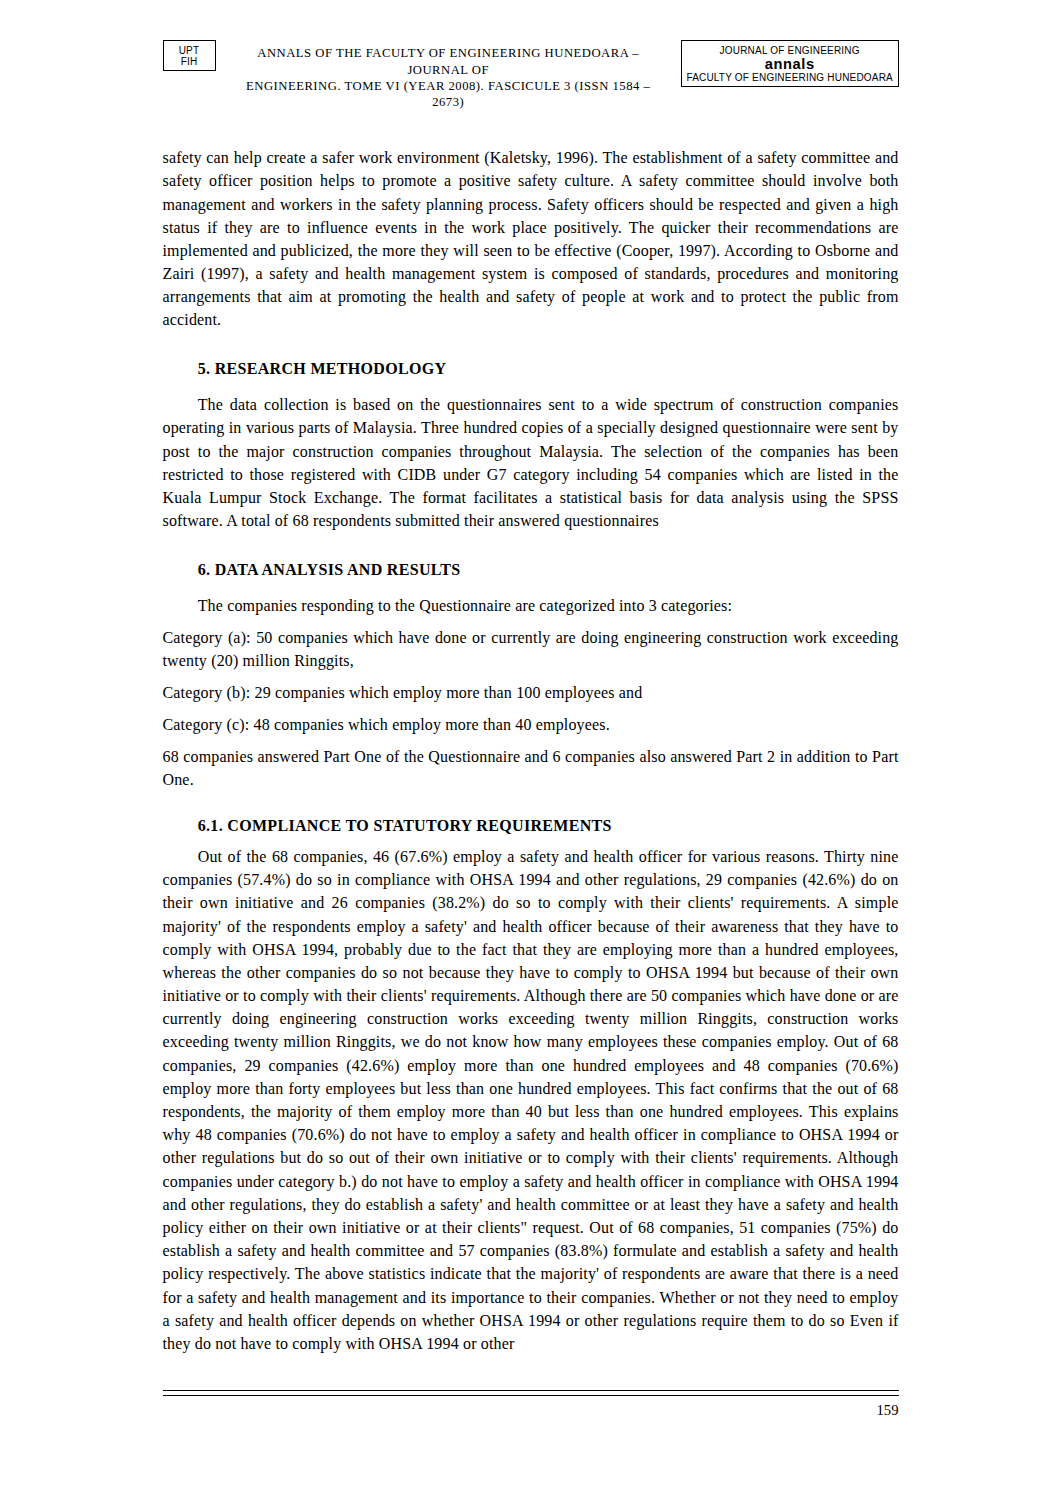UPT
FIH
ANNALS OF THE FACULTY OF ENGINEERING HUNEDOARA – JOURNAL OF ENGINEERING. TOME VI (year 2008). Fascicule 3 (ISSN 1584 – 2673)
JOURNAL OF ENGINEERING
annals FACULTY OF ENGINEERING HUNEDOARA
safety can help create a safer work environment (Kaletsky, 1996). The establishment of a safety committee and safety officer position helps to promote a positive safety culture. A safety committee should involve both management and workers in the safety planning process. Safety officers should be respected and given a high status if they are to influence events in the work place positively. The quicker their recommendations are implemented and publicized, the more they will seen to be effective (Cooper, 1997). According to Osborne and Zairi (1997), a safety and health management system is composed of standards, procedures and monitoring arrangements that aim at promoting the health and safety of people at work and to protect the public from accident.
5. RESEARCH METHODOLOGY
The data collection is based on the questionnaires sent to a wide spectrum of construction companies operating in various parts of Malaysia. Three hundred copies of a specially designed questionnaire were sent by post to the major construction companies throughout Malaysia. The selection of the companies has been restricted to those registered with CIDB under G7 category including 54 companies which are listed in the Kuala Lumpur Stock Exchange. The format facilitates a statistical basis for data analysis using the SPSS software. A total of 68 respondents submitted their answered questionnaires
6. DATA ANALYSIS AND RESULTS
The companies responding to the Questionnaire are categorized into 3 categories:
Category (a): 50 companies which have done or currently are doing engineering construction work exceeding twenty (20) million Ringgits,
Category (b): 29 companies which employ more than 100 employees and
Category (c): 48 companies which employ more than 40 employees.
68 companies answered Part One of the Questionnaire and 6 companies also answered Part 2 in addition to Part One.
6.1. COMPLIANCE TO STATUTORY REQUIREMENTS
Out of the 68 companies, 46 (67.6%) employ a safety and health officer for various reasons. Thirty nine companies (57.4%) do so in compliance with OHSA 1994 and other regulations, 29 companies (42.6%) do on their own initiative and 26 companies (38.2%) do so to comply with their clients' requirements. A simple majority' of the respondents employ a safety' and health officer because of their awareness that they have to comply with OHSA 1994, probably due to the fact that they are employing more than a hundred employees, whereas the other companies do so not because they have to comply to OHSA 1994 but because of their own initiative or to comply with their clients' requirements. Although there are 50 companies which have done or are currently doing engineering construction works exceeding twenty million Ringgits, construction works exceeding twenty million Ringgits, we do not know how many employees these companies employ. Out of 68 companies, 29 companies (42.6%) employ more than one hundred employees and 48 companies (70.6%) employ more than forty employees but less than one hundred employees. This fact confirms that the out of 68 respondents, the majority of them employ more than 40 but less than one hundred employees. This explains why 48 companies (70.6%) do not have to employ a safety and health officer in compliance to OHSA 1994 or other regulations but do so out of their own initiative or to comply with their clients' requirements. Although companies under category b.) do not have to employ a safety and health officer in compliance with OHSA 1994 and other regulations, they do establish a safety' and health committee or at least they have a safety and health policy either on their own initiative or at their clients" request. Out of 68 companies, 51 companies (75%) do establish a safety and health committee and 57 companies (83.8%) formulate and establish a safety and health policy respectively. The above statistics indicate that the majority' of respondents are aware that there is a need for a safety and health management and its importance to their companies. Whether or not they need to employ a safety and health officer depends on whether OHSA 1994 or other regulations require them to do so Even if they do not have to comply with OHSA 1994 or other
159